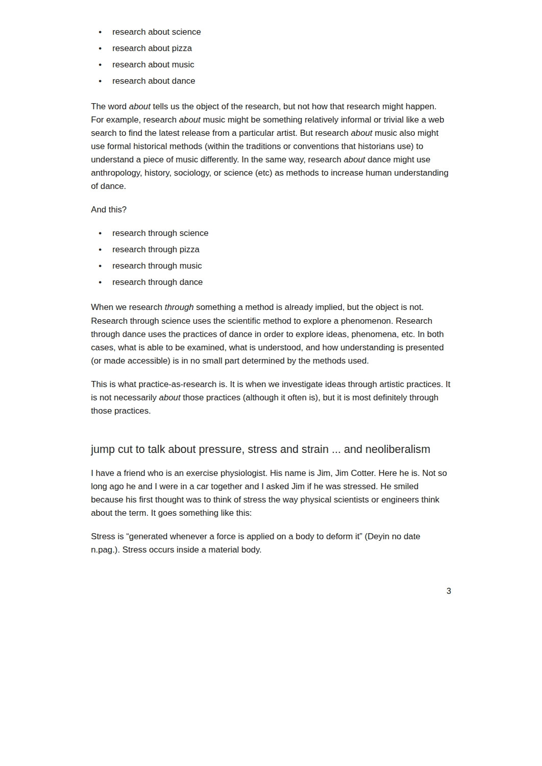research about science
research about pizza
research about music
research about dance
The word about tells us the object of the research, but not how that research might happen. For example, research about music might be something relatively informal or trivial like a web search to find the latest release from a particular artist. But research about music also might use formal historical methods (within the traditions or conventions that historians use) to understand a piece of music differently. In the same way, research about dance might use anthropology, history, sociology, or science (etc) as methods to increase human understanding of dance.
And this?
research through science
research through pizza
research through music
research through dance
When we research through something a method is already implied, but the object is not. Research through science uses the scientific method to explore a phenomenon. Research through dance uses the practices of dance in order to explore ideas, phenomena, etc. In both cases, what is able to be examined, what is understood, and how understanding is presented (or made accessible) is in no small part determined by the methods used.
This is what practice-as-research is. It is when we investigate ideas through artistic practices. It is not necessarily about those practices (although it often is), but it is most definitely through those practices.
jump cut to talk about pressure, stress and strain ... and neoliberalism
I have a friend who is an exercise physiologist. His name is Jim, Jim Cotter. Here he is. Not so long ago he and I were in a car together and I asked Jim if he was stressed. He smiled because his first thought was to think of stress the way physical scientists or engineers think about the term. It goes something like this:
Stress is “generated whenever a force is applied on a body to deform it” (Deyin no date n.pag.). Stress occurs inside a material body.
3